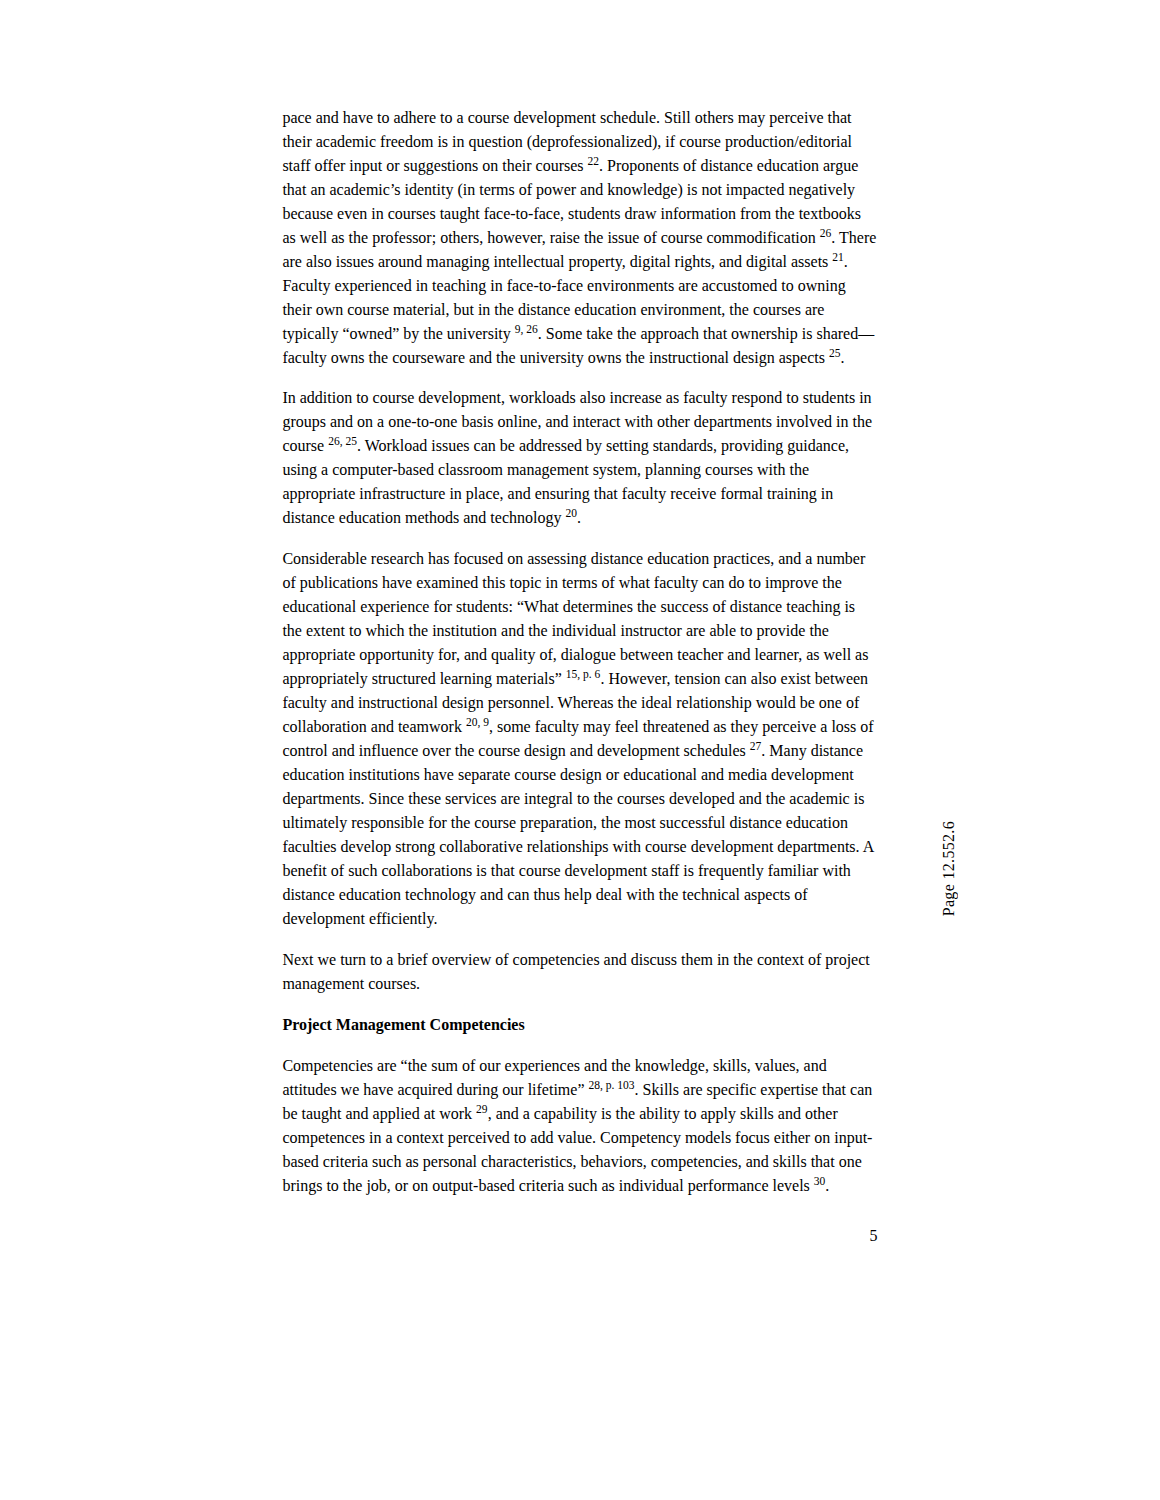pace and have to adhere to a course development schedule. Still others may perceive that their academic freedom is in question (deprofessionalized), if course production/editorial staff offer input or suggestions on their courses 22. Proponents of distance education argue that an academic’s identity (in terms of power and knowledge) is not impacted negatively because even in courses taught face-to-face, students draw information from the textbooks as well as the professor; others, however, raise the issue of course commodification 26. There are also issues around managing intellectual property, digital rights, and digital assets 21. Faculty experienced in teaching in face-to-face environments are accustomed to owning their own course material, but in the distance education environment, the courses are typically “owned” by the university 9, 26. Some take the approach that ownership is shared—faculty owns the courseware and the university owns the instructional design aspects 25.
In addition to course development, workloads also increase as faculty respond to students in groups and on a one-to-one basis online, and interact with other departments involved in the course 26, 25. Workload issues can be addressed by setting standards, providing guidance, using a computer-based classroom management system, planning courses with the appropriate infrastructure in place, and ensuring that faculty receive formal training in distance education methods and technology 20.
Considerable research has focused on assessing distance education practices, and a number of publications have examined this topic in terms of what faculty can do to improve the educational experience for students: “What determines the success of distance teaching is the extent to which the institution and the individual instructor are able to provide the appropriate opportunity for, and quality of, dialogue between teacher and learner, as well as appropriately structured learning materials” 15, p. 6. However, tension can also exist between faculty and instructional design personnel. Whereas the ideal relationship would be one of collaboration and teamwork 20, 9, some faculty may feel threatened as they perceive a loss of control and influence over the course design and development schedules 27. Many distance education institutions have separate course design or educational and media development departments. Since these services are integral to the courses developed and the academic is ultimately responsible for the course preparation, the most successful distance education faculties develop strong collaborative relationships with course development departments. A benefit of such collaborations is that course development staff is frequently familiar with distance education technology and can thus help deal with the technical aspects of development efficiently.
Next we turn to a brief overview of competencies and discuss them in the context of project management courses.
Project Management Competencies
Competencies are “the sum of our experiences and the knowledge, skills, values, and attitudes we have acquired during our lifetime” 28, p. 103. Skills are specific expertise that can be taught and applied at work 29, and a capability is the ability to apply skills and other competences in a context perceived to add value. Competency models focus either on input-based criteria such as personal characteristics, behaviors, competencies, and skills that one brings to the job, or on output-based criteria such as individual performance levels 30.
Page 12.552.6
5